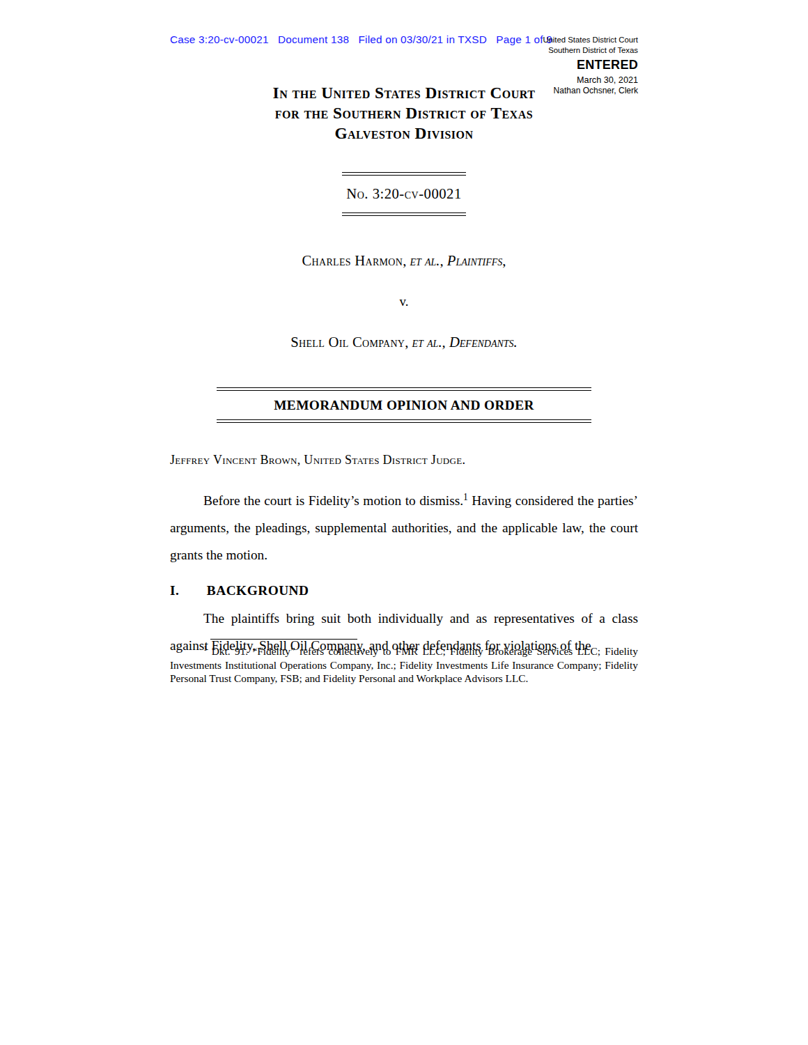Case 3:20-cv-00021 Document 138 Filed on 03/30/21 in TXSD Page 1 of 9
United States District Court
Southern District of Texas
ENTERED
March 30, 2021
Nathan Ochsner, Clerk
In the United States District Court for the Southern District of Texas Galveston Division
No. 3:20-cv-00021
Charles Harmon, et al., Plaintiffs, v. Shell Oil Company, et al., Defendants.
MEMORANDUM OPINION AND ORDER
Jeffrey Vincent Brown, United States District Judge.
Before the court is Fidelity’s motion to dismiss.1 Having considered the parties’ arguments, the pleadings, supplemental authorities, and the applicable law, the court grants the motion.
I. BACKGROUND
The plaintiffs bring suit both individually and as representatives of a class against Fidelity, Shell Oil Company, and other defendants for violations of the
1 Dkt. 91. “Fidelity” refers collectively to FMR LLC; Fidelity Brokerage Services LLC; Fidelity Investments Institutional Operations Company, Inc.; Fidelity Investments Life Insurance Company; Fidelity Personal Trust Company, FSB; and Fidelity Personal and Workplace Advisors LLC.